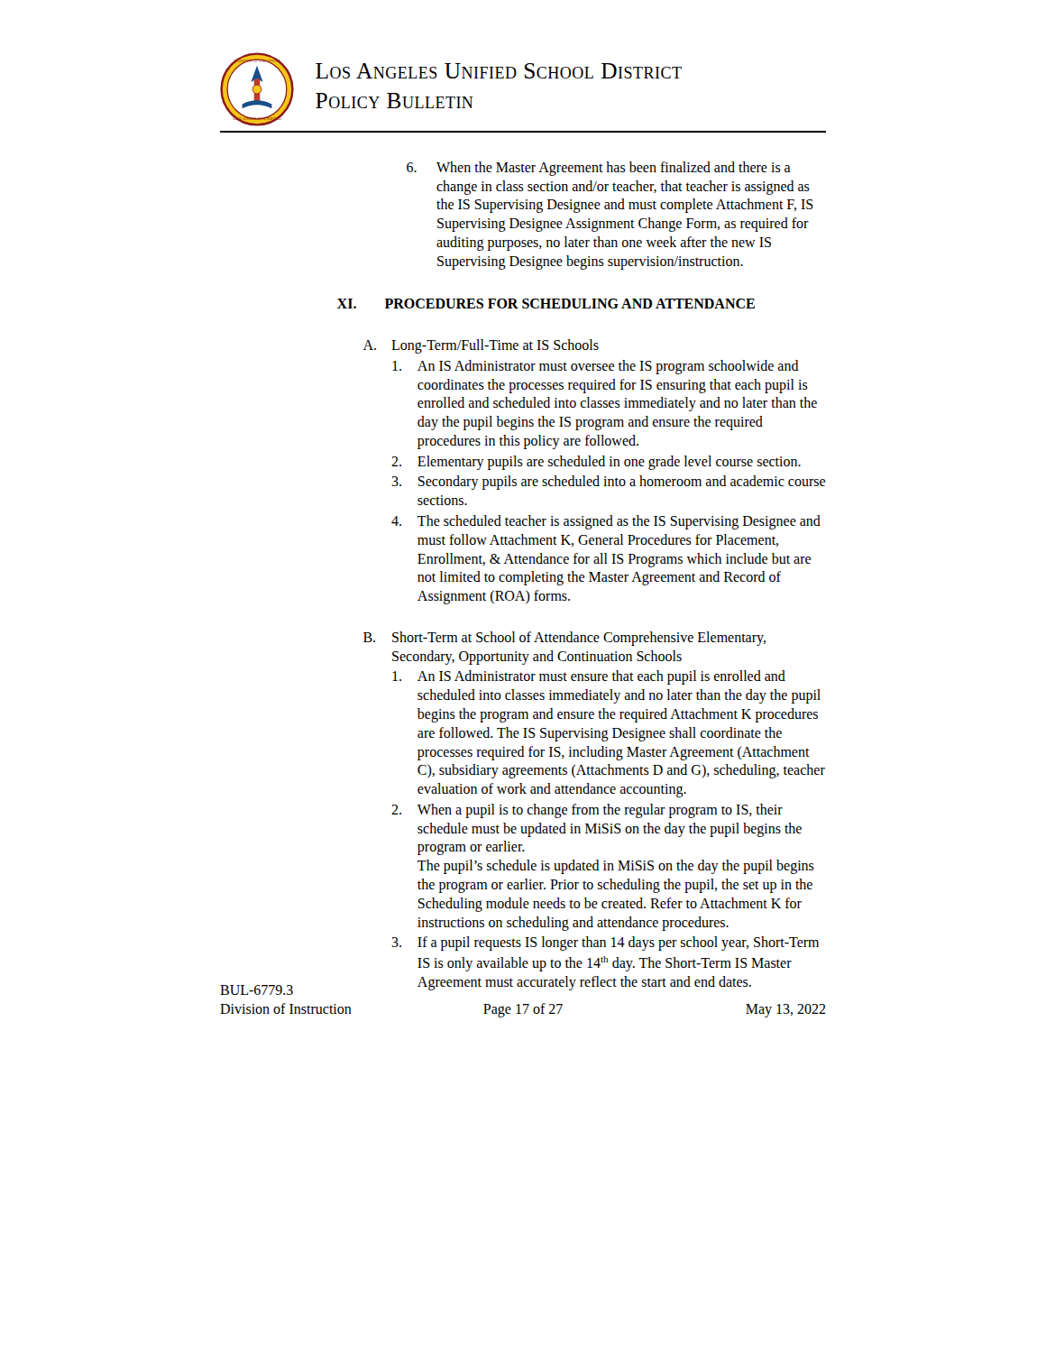LOS ANGELES UNIFIED STUDENTS AT THE CENTER
Los Angeles Unified School District
Policy Bulletin
6.
When the Master Agreement has been finalized and there is a change in class section and/or teacher, that teacher is assigned as the IS Supervising Designee and must complete Attachment F, IS Supervising Designee Assignment Change Form, as required for auditing purposes, no later than one week after the new IS Supervising Designee begins supervision/instruction.
XI.
PROCEDURES FOR SCHEDULING AND ATTENDANCE
A.
Long-Term/Full-Time at IS Schools
1. An IS Administrator must oversee the IS program schoolwide and coordinates the processes required for IS ensuring that each pupil is enrolled and scheduled into classes immediately and no later than the day the pupil begins the IS program and ensure the required procedures in this policy are followed.
2. Elementary pupils are scheduled in one grade level course section.
3. Secondary pupils are scheduled into a homeroom and academic course sections.
4. The scheduled teacher is assigned as the IS Supervising Designee and must follow Attachment K, General Procedures for Placement, Enrollment, & Attendance for all IS Programs which include but are not limited to completing the Master Agreement and Record of Assignment (ROA) forms.
B.
Short-Term at School of Attendance Comprehensive Elementary, Secondary, Opportunity and Continuation Schools
1. An IS Administrator must ensure that each pupil is enrolled and scheduled into classes immediately and no later than the day the pupil begins the program and ensure the required Attachment K procedures are followed. The IS Supervising Designee shall coordinate the processes required for IS, including Master Agreement (Attachment C), subsidiary agreements (Attachments D and G), scheduling, teacher evaluation of work and attendance accounting.
2. When a pupil is to change from the regular program to IS, their schedule must be updated in MiSiS on the day the pupil begins the program or earlier.
The pupil’s schedule is updated in MiSiS on the day the pupil begins the program or earlier. Prior to scheduling the pupil, the set up in the Scheduling module needs to be created. Refer to Attachment K for instructions on scheduling and attendance procedures.
3. If a pupil requests IS longer than 14 days per school year, Short-Term IS is only available up to the 14th day. The Short-Term IS Master Agreement must accurately reflect the start and end dates.
BUL-6779.3
Division of Instruction
Page 17 of 27
May 13, 2022